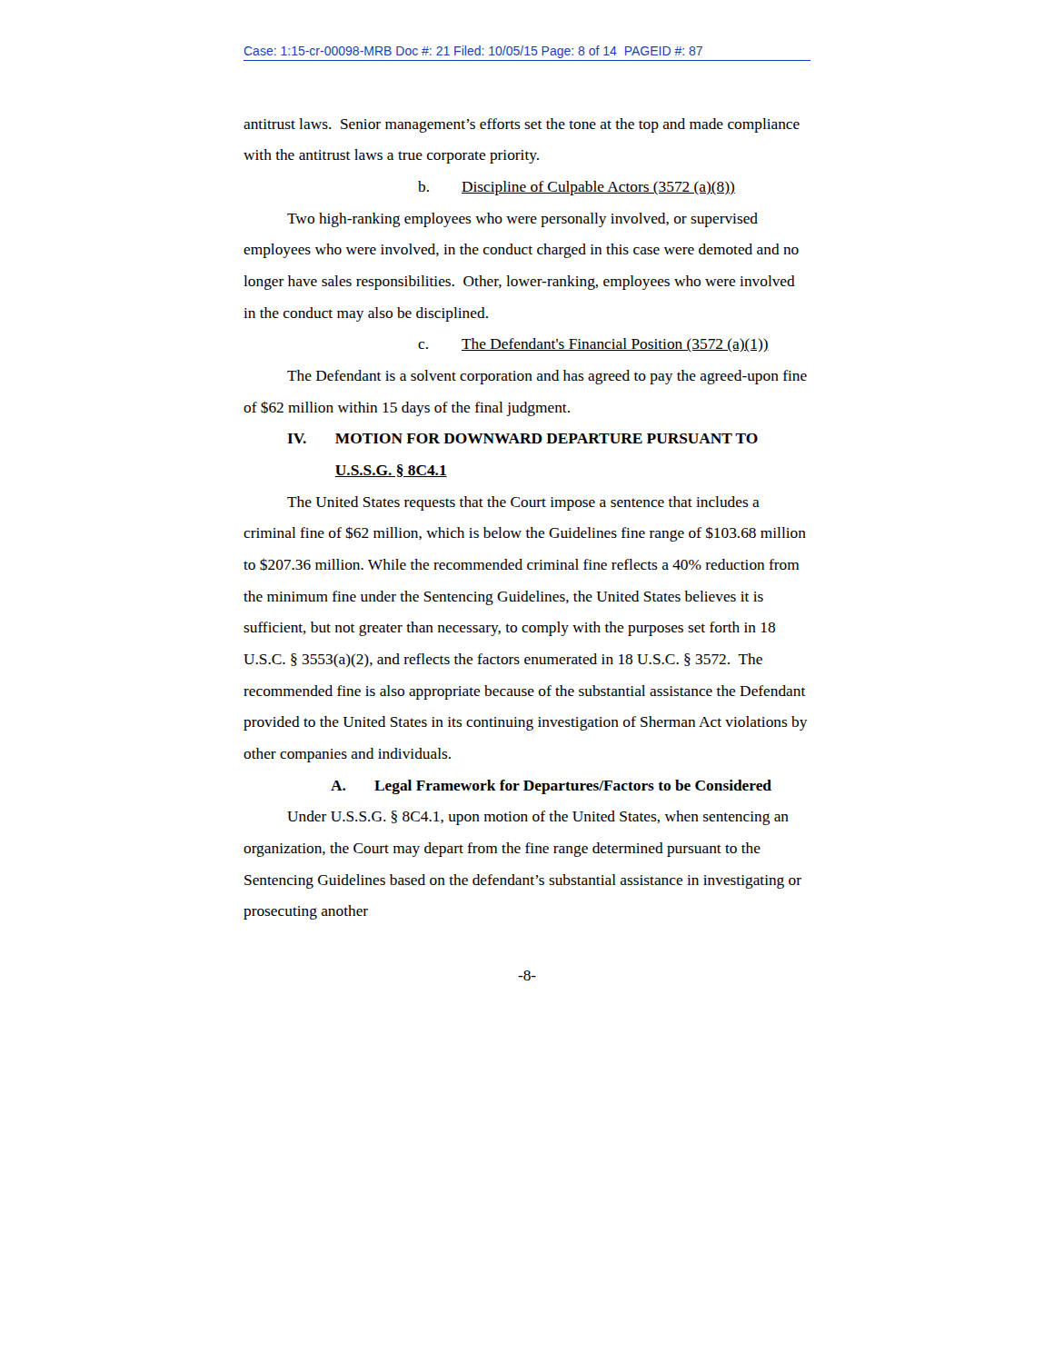Case: 1:15-cr-00098-MRB Doc #: 21 Filed: 10/05/15 Page: 8 of 14 PAGEID #: 87
antitrust laws. Senior management’s efforts set the tone at the top and made compliance with the antitrust laws a true corporate priority.
b. Discipline of Culpable Actors (3572 (a)(8))
Two high-ranking employees who were personally involved, or supervised employees who were involved, in the conduct charged in this case were demoted and no longer have sales responsibilities. Other, lower-ranking, employees who were involved in the conduct may also be disciplined.
c. The Defendant's Financial Position (3572 (a)(1))
The Defendant is a solvent corporation and has agreed to pay the agreed-upon fine of $62 million within 15 days of the final judgment.
IV. MOTION FOR DOWNWARD DEPARTURE PURSUANT TOU.S.S.G. § 8C4.1
The United States requests that the Court impose a sentence that includes a criminal fine of $62 million, which is below the Guidelines fine range of $103.68 million to $207.36 million. While the recommended criminal fine reflects a 40% reduction from the minimum fine under the Sentencing Guidelines, the United States believes it is sufficient, but not greater than necessary, to comply with the purposes set forth in 18 U.S.C. § 3553(a)(2), and reflects the factors enumerated in 18 U.S.C. § 3572. The recommended fine is also appropriate because of the substantial assistance the Defendant provided to the United States in its continuing investigation of Sherman Act violations by other companies and individuals.
A. Legal Framework for Departures/Factors to be Considered
Under U.S.S.G. § 8C4.1, upon motion of the United States, when sentencing an organization, the Court may depart from the fine range determined pursuant to the Sentencing Guidelines based on the defendant’s substantial assistance in investigating or prosecuting another
-8-